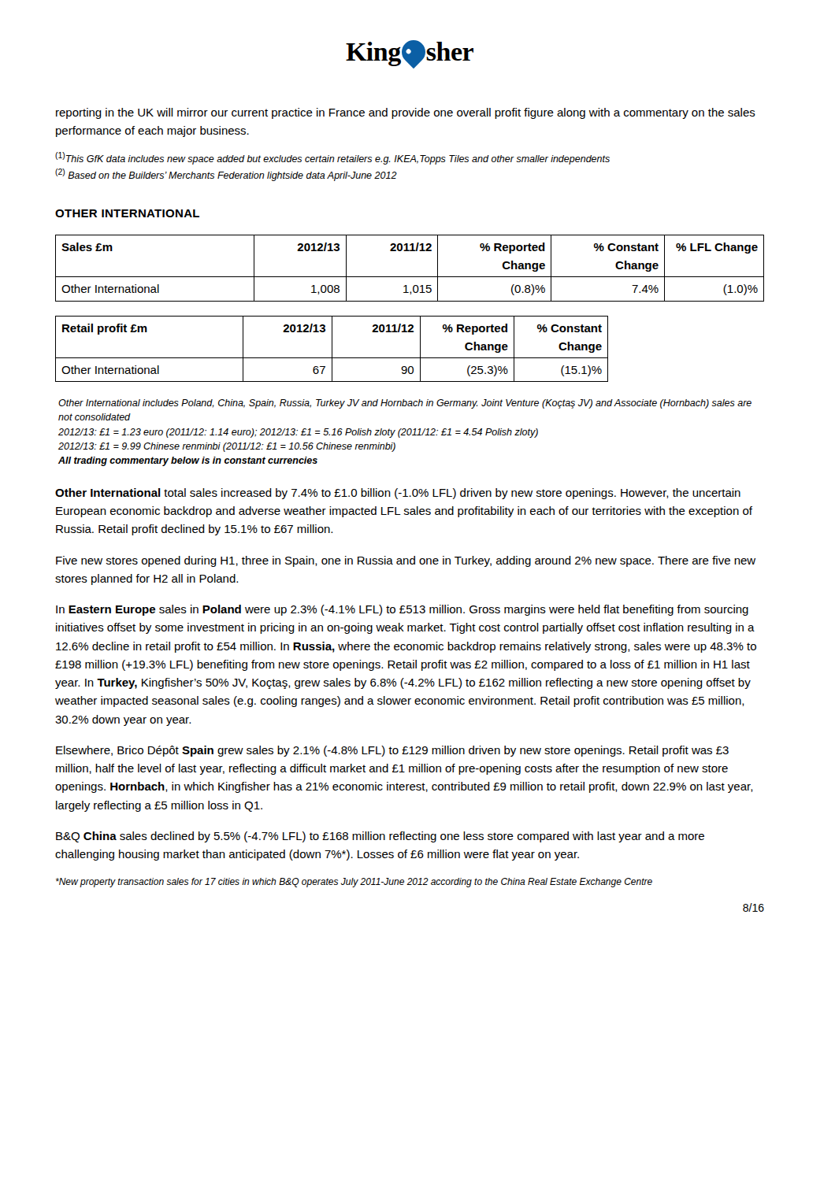King sher
reporting in the UK will mirror our current practice in France and provide one overall profit figure along with a commentary on the sales performance of each major business.
(1)This GfK data includes new space added but excludes certain retailers e.g. IKEA,Topps Tiles and other smaller independents
(2) Based on the Builders’ Merchants Federation lightside data April-June 2012
OTHER INTERNATIONAL
| Sales £m | 2012/13 | 2011/12 | % Reported Change | % Constant Change | % LFL Change |
| --- | --- | --- | --- | --- | --- |
| Other International | 1,008 | 1,015 | (0.8)% | 7.4% | (1.0)% |
| Retail profit £m | 2012/13 | 2011/12 | % Reported Change | % Constant Change |
| --- | --- | --- | --- | --- |
| Other International | 67 | 90 | (25.3)% | (15.1)% |
Other International includes Poland, China, Spain, Russia, Turkey JV and Hornbach in Germany. Joint Venture (Koçtaş JV) and Associate (Hornbach) sales are not consolidated
2012/13: £1 = 1.23 euro (2011/12: 1.14 euro); 2012/13: £1 = 5.16 Polish zloty (2011/12: £1 = 4.54 Polish zloty)
2012/13: £1 = 9.99 Chinese renminbi (2011/12: £1 = 10.56 Chinese renminbi)
All trading commentary below is in constant currencies
Other International total sales increased by 7.4% to £1.0 billion (-1.0% LFL) driven by new store openings. However, the uncertain European economic backdrop and adverse weather impacted LFL sales and profitability in each of our territories with the exception of Russia. Retail profit declined by 15.1% to £67 million.
Five new stores opened during H1, three in Spain, one in Russia and one in Turkey, adding around 2% new space. There are five new stores planned for H2 all in Poland.
In Eastern Europe sales in Poland were up 2.3% (-4.1% LFL) to £513 million. Gross margins were held flat benefiting from sourcing initiatives offset by some investment in pricing in an on-going weak market. Tight cost control partially offset cost inflation resulting in a 12.6% decline in retail profit to £54 million. In Russia, where the economic backdrop remains relatively strong, sales were up 48.3% to £198 million (+19.3% LFL) benefiting from new store openings. Retail profit was £2 million, compared to a loss of £1 million in H1 last year. In Turkey, Kingfisher’s 50% JV, Koçtaş, grew sales by 6.8% (-4.2% LFL) to £162 million reflecting a new store opening offset by weather impacted seasonal sales (e.g. cooling ranges) and a slower economic environment. Retail profit contribution was £5 million, 30.2% down year on year.
Elsewhere, Brico Dépôt Spain grew sales by 2.1% (-4.8% LFL) to £129 million driven by new store openings. Retail profit was £3 million, half the level of last year, reflecting a difficult market and £1 million of pre-opening costs after the resumption of new store openings. Hornbach, in which Kingfisher has a 21% economic interest, contributed £9 million to retail profit, down 22.9% on last year, largely reflecting a £5 million loss in Q1.
B&Q China sales declined by 5.5% (-4.7% LFL) to £168 million reflecting one less store compared with last year and a more challenging housing market than anticipated (down 7%*). Losses of £6 million were flat year on year.
*New property transaction sales for 17 cities in which B&Q operates July 2011-June 2012 according to the China Real Estate Exchange Centre
8/16